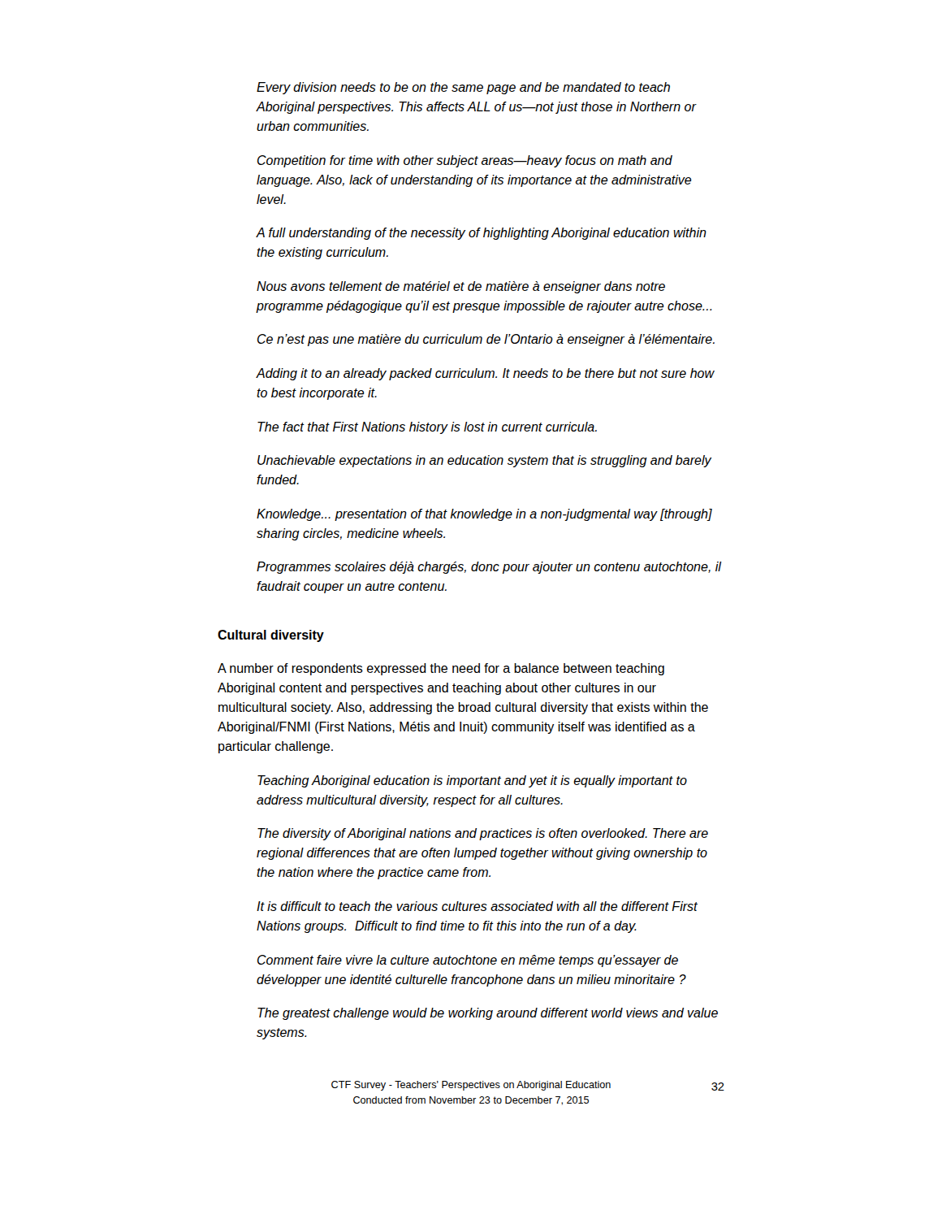Every division needs to be on the same page and be mandated to teach Aboriginal perspectives. This affects ALL of us—not just those in Northern or urban communities.
Competition for time with other subject areas—heavy focus on math and language. Also, lack of understanding of its importance at the administrative level.
A full understanding of the necessity of highlighting Aboriginal education within the existing curriculum.
Nous avons tellement de matériel et de matière à enseigner dans notre programme pédagogique qu’il est presque impossible de rajouter autre chose...
Ce n’est pas une matière du curriculum de l’Ontario à enseigner à l’élémentaire.
Adding it to an already packed curriculum. It needs to be there but not sure how to best incorporate it.
The fact that First Nations history is lost in current curricula.
Unachievable expectations in an education system that is struggling and barely funded.
Knowledge... presentation of that knowledge in a non-judgmental way [through] sharing circles, medicine wheels.
Programmes scolaires déjà chargés, donc pour ajouter un contenu autochtone, il faudrait couper un autre contenu.
Cultural diversity
A number of respondents expressed the need for a balance between teaching Aboriginal content and perspectives and teaching about other cultures in our multicultural society. Also, addressing the broad cultural diversity that exists within the Aboriginal/FNMI (First Nations, Métis and Inuit) community itself was identified as a particular challenge.
Teaching Aboriginal education is important and yet it is equally important to address multicultural diversity, respect for all cultures.
The diversity of Aboriginal nations and practices is often overlooked. There are regional differences that are often lumped together without giving ownership to the nation where the practice came from.
It is difficult to teach the various cultures associated with all the different First Nations groups. Difficult to find time to fit this into the run of a day.
Comment faire vivre la culture autochtone en même temps qu’essayer de développer une identité culturelle francophone dans un milieu minoritaire ?
The greatest challenge would be working around different world views and value systems.
CTF Survey - Teachers' Perspectives on Aboriginal Education
Conducted from November 23 to December 7, 2015 32